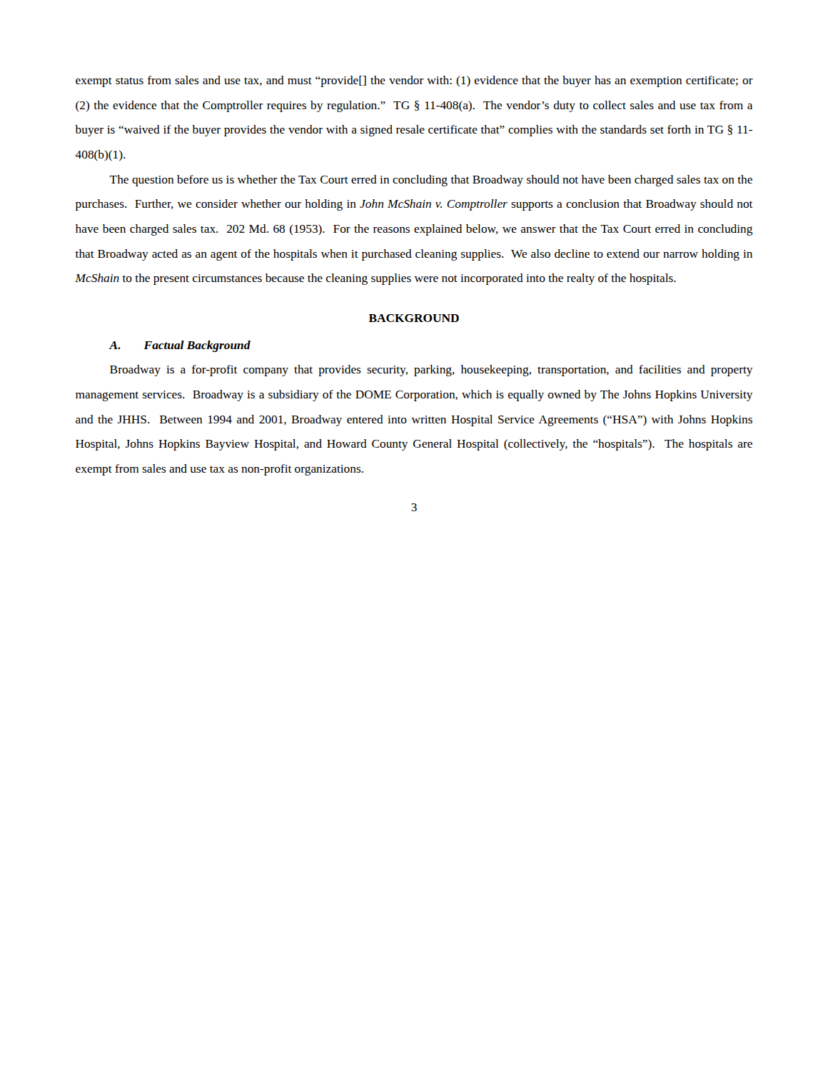exempt status from sales and use tax, and must “provide[] the vendor with: (1) evidence that the buyer has an exemption certificate; or (2) the evidence that the Comptroller requires by regulation.” TG § 11-408(a). The vendor’s duty to collect sales and use tax from a buyer is “waived if the buyer provides the vendor with a signed resale certificate that” complies with the standards set forth in TG § 11-408(b)(1).
The question before us is whether the Tax Court erred in concluding that Broadway should not have been charged sales tax on the purchases. Further, we consider whether our holding in John McShain v. Comptroller supports a conclusion that Broadway should not have been charged sales tax. 202 Md. 68 (1953). For the reasons explained below, we answer that the Tax Court erred in concluding that Broadway acted as an agent of the hospitals when it purchased cleaning supplies. We also decline to extend our narrow holding in McShain to the present circumstances because the cleaning supplies were not incorporated into the realty of the hospitals.
BACKGROUND
A. Factual Background
Broadway is a for-profit company that provides security, parking, housekeeping, transportation, and facilities and property management services. Broadway is a subsidiary of the DOME Corporation, which is equally owned by The Johns Hopkins University and the JHHS. Between 1994 and 2001, Broadway entered into written Hospital Service Agreements (“HSA”) with Johns Hopkins Hospital, Johns Hopkins Bayview Hospital, and Howard County General Hospital (collectively, the “hospitals”). The hospitals are exempt from sales and use tax as non-profit organizations.
3